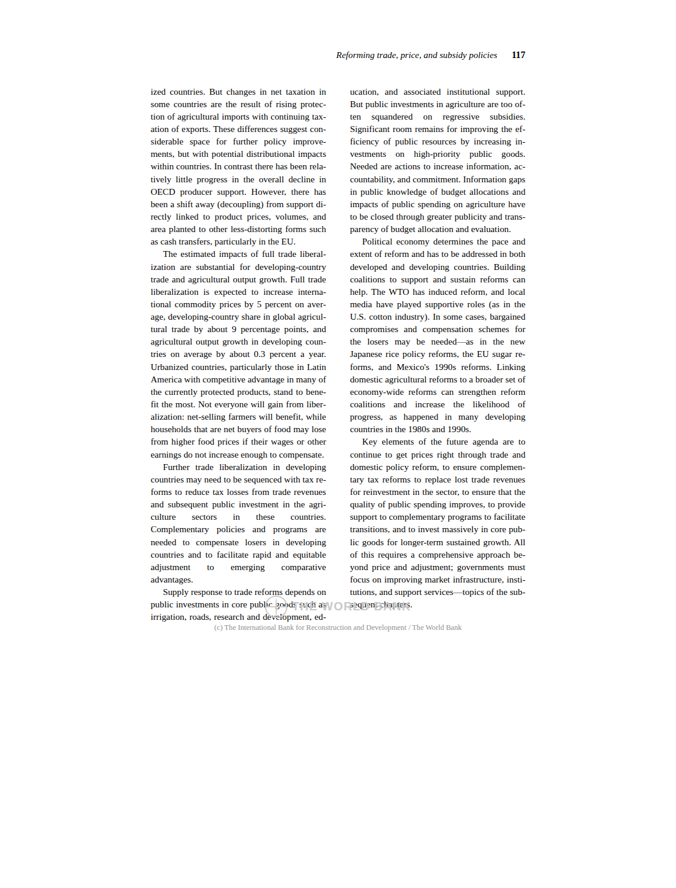Reforming trade, price, and subsidy policies 117
ized countries. But changes in net taxation in some countries are the result of rising protection of agricultural imports with continuing taxation of exports. These differences suggest considerable space for further policy improvements, but with potential distributional impacts within countries. In contrast there has been relatively little progress in the overall decline in OECD producer support. However, there has been a shift away (decoupling) from support directly linked to product prices, volumes, and area planted to other less-distorting forms such as cash transfers, particularly in the EU.
The estimated impacts of full trade liberalization are substantial for developing-country trade and agricultural output growth. Full trade liberalization is expected to increase international commodity prices by 5 percent on average, developing-country share in global agricultural trade by about 9 percentage points, and agricultural output growth in developing countries on average by about 0.3 percent a year. Urbanized countries, particularly those in Latin America with competitive advantage in many of the currently protected products, stand to benefit the most. Not everyone will gain from liberalization: net-selling farmers will benefit, while households that are net buyers of food may lose from higher food prices if their wages or other earnings do not increase enough to compensate.
Further trade liberalization in developing countries may need to be sequenced with tax reforms to reduce tax losses from trade revenues and subsequent public investment in the agriculture sectors in these countries. Complementary policies and programs are needed to compensate losers in developing countries and to facilitate rapid and equitable adjustment to emerging comparative advantages.
Supply response to trade reforms depends on public investments in core public goods such as irrigation, roads, research and development, education, and associated institutional support. But public investments in agriculture are too often squandered on regressive subsidies. Significant room remains for improving the efficiency of public resources by increasing investments on high-priority public goods. Needed are actions to increase information, accountability, and commitment. Information gaps in public knowledge of budget allocations and impacts of public spending on agriculture have to be closed through greater publicity and transparency of budget allocation and evaluation.
Political economy determines the pace and extent of reform and has to be addressed in both developed and developing countries. Building coalitions to support and sustain reforms can help. The WTO has induced reform, and local media have played supportive roles (as in the U.S. cotton industry). In some cases, bargained compromises and compensation schemes for the losers may be needed—as in the new Japanese rice policy reforms, the EU sugar reforms, and Mexico's 1990s reforms. Linking domestic agricultural reforms to a broader set of economy-wide reforms can strengthen reform coalitions and increase the likelihood of progress, as happened in many developing countries in the 1980s and 1990s.
Key elements of the future agenda are to continue to get prices right through trade and domestic policy reform, to ensure complementary tax reforms to replace lost trade revenues for reinvestment in the sector, to ensure that the quality of public spending improves, to provide support to complementary programs to facilitate transitions, and to invest massively in core public goods for longer-term sustained growth. All of this requires a comprehensive approach beyond price and adjustment; governments must focus on improving market infrastructure, institutions, and support services—topics of the subsequent chapters.
THE WORLD BANK
(c) The International Bank for Reconstruction and Development / The World Bank